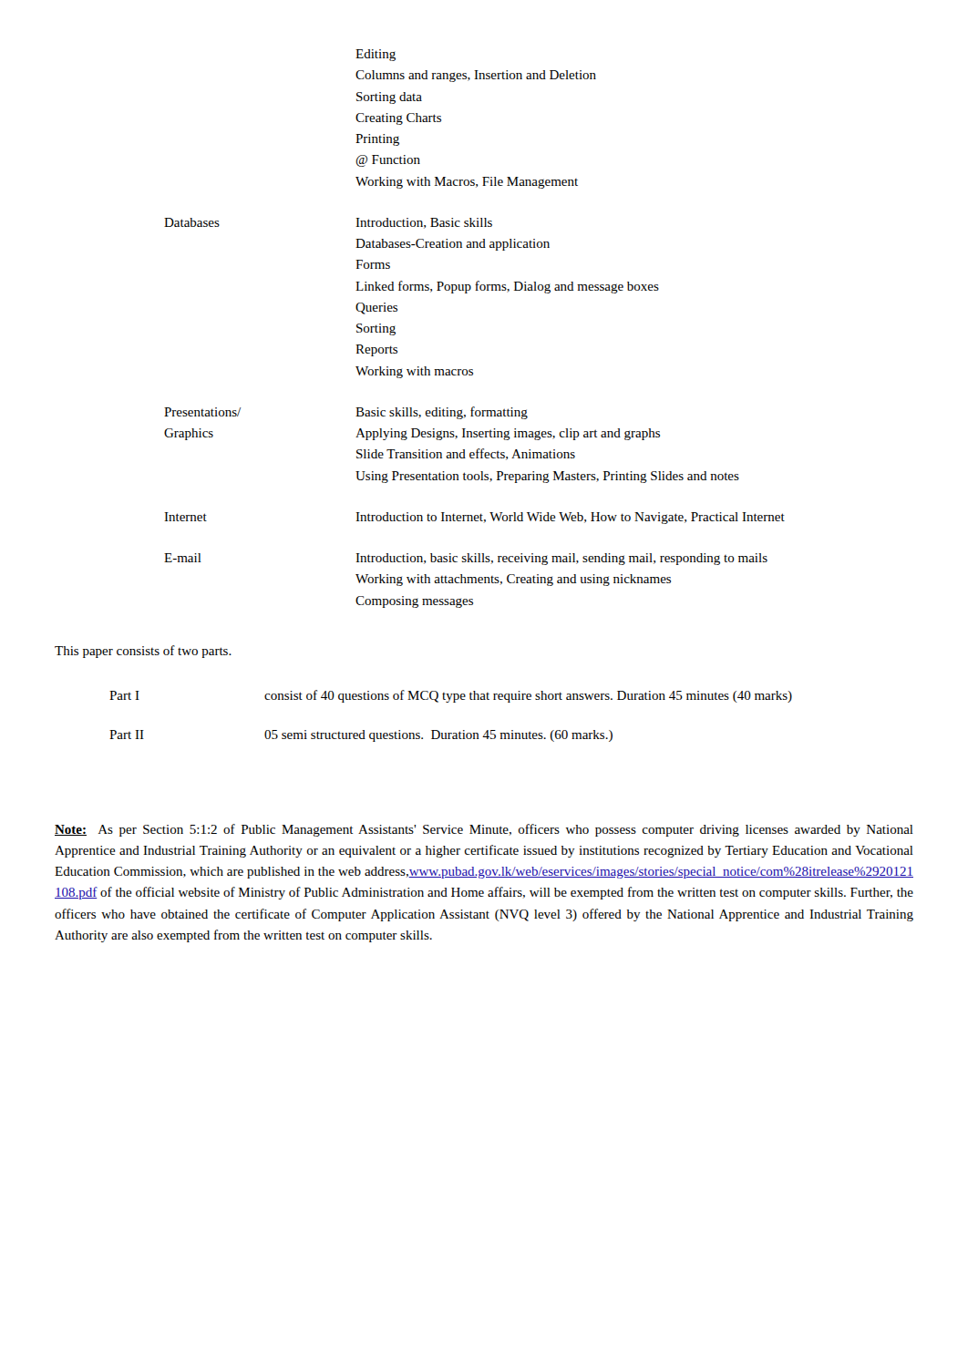| | Editing Columns and ranges, Insertion and Deletion Sorting data Creating Charts Printing @ Function Working with Macros, File Management |
| Databases | Introduction, Basic skills Databases-Creation and application Forms Linked forms, Popup forms, Dialog and message boxes Queries Sorting Reports Working with macros |
| Presentations/ Graphics | Basic skills, editing, formatting Applying Designs, Inserting images, clip art and graphs Slide Transition and effects, Animations Using Presentation tools, Preparing Masters, Printing Slides and notes |
| Internet | Introduction to Internet, World Wide Web, How to Navigate, Practical Internet |
| E-mail | Introduction, basic skills, receiving mail, sending mail, responding to mails Working with attachments, Creating and using nicknames Composing messages |
This paper consists of two parts.
| Part I | consist of 40 questions of MCQ type that require short answers. Duration 45 minutes (40 marks) |
| Part II | 05 semi structured questions. Duration 45 minutes. (60 marks.) |
Note: As per Section 5:1:2 of Public Management Assistants' Service Minute, officers who possess computer driving licenses awarded by National Apprentice and Industrial Training Authority or an equivalent or a higher certificate issued by institutions recognized by Tertiary Education and Vocational Education Commission, which are published in the web address,www.pubad.gov.lk/web/eservices/images/stories/special_notice/com%28itrelease%2920121108.pdf of the official website of Ministry of Public Administration and Home affairs, will be exempted from the written test on computer skills. Further, the officers who have obtained the certificate of Computer Application Assistant (NVQ level 3) offered by the National Apprentice and Industrial Training Authority are also exempted from the written test on computer skills.